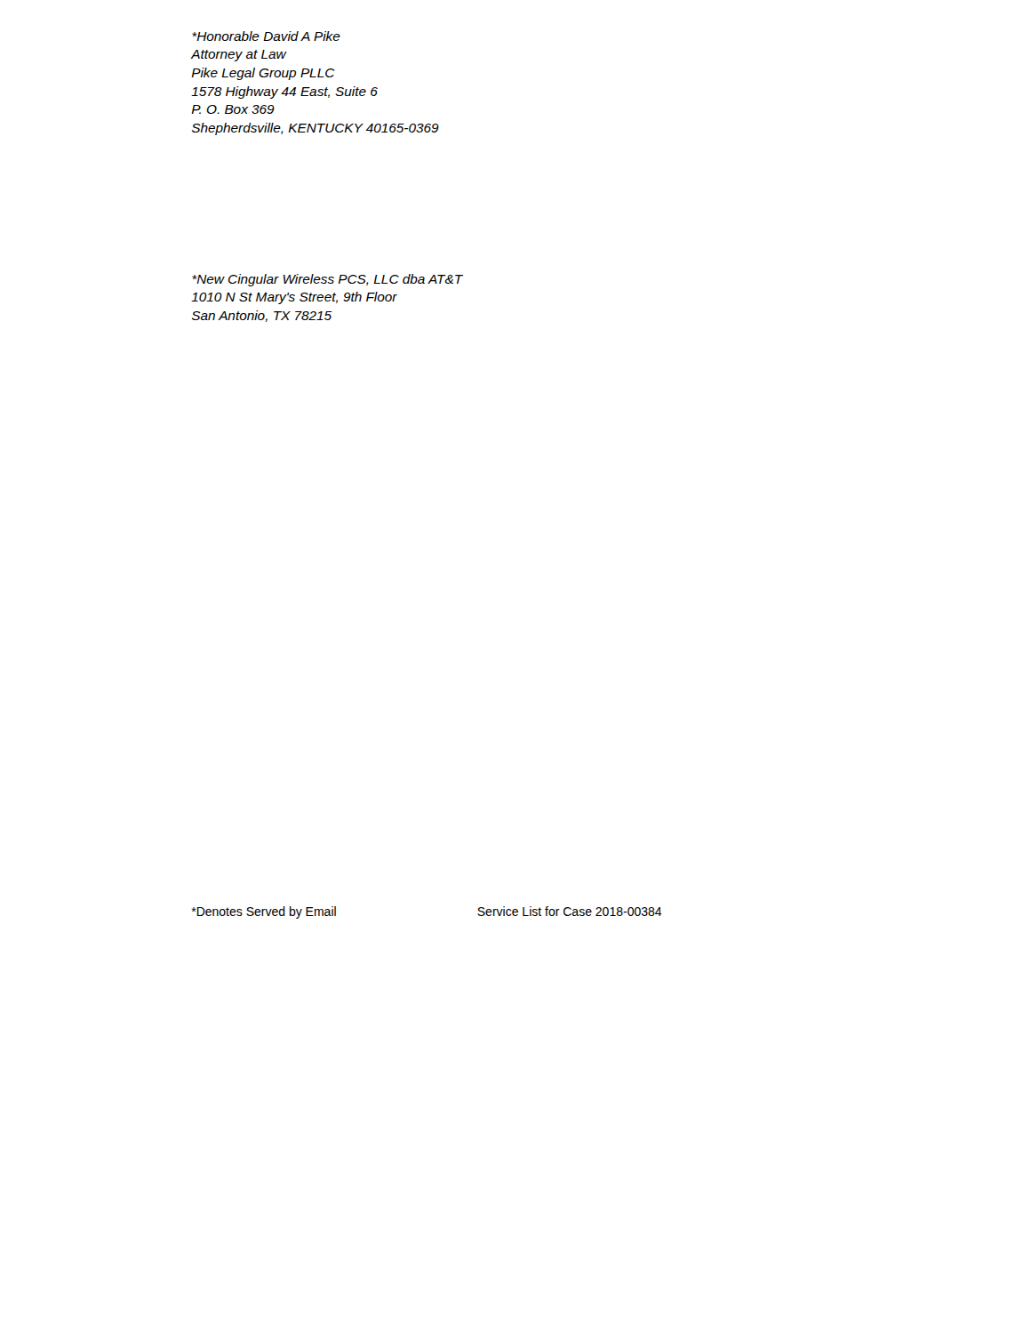*Honorable David A Pike Attorney at Law Pike Legal Group PLLC 1578 Highway 44 East, Suite 6 P. O. Box 369 Shepherdsville, KENTUCKY 40165-0369 *New Cingular Wireless PCS, LLC dba AT&T 1010 N St Mary's Street, 9th Floor San Antonio, TX 78215
*Denotes Served by Email Service List for Case 2018-00384